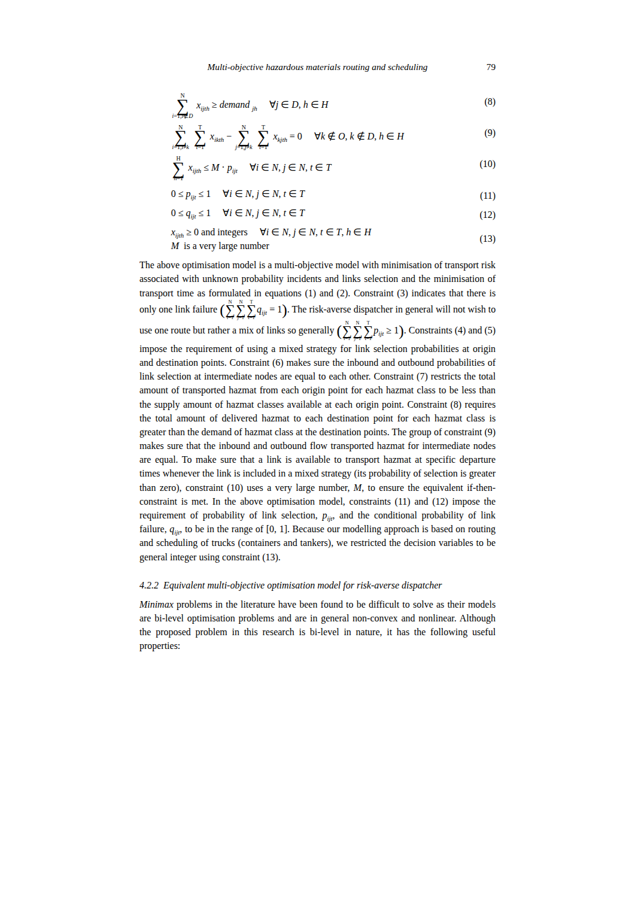Multi-objective hazardous materials routing and scheduling 79
(8) N ∑ i=1,i∉D xijth ≥ demand jh ∀j ∈ D, h ∈ H
(9) N ∑ i=1,i≠k T ∑ t=1 xikth − N ∑ j=1,j≠k T ∑ t=1 xkjth = 0 ∀k ∉ O, k ∉ D, h ∈ H
(10) H ∑ h=1 xijth ≤ M · pijt ∀i ∈ N, j ∈ N, t ∈ T
(11) 0 ≤ pijt ≤ 1 ∀i ∈ N, j ∈ N, t ∈ T
(12) 0 ≤ qijt ≤ 1 ∀i ∈ N, j ∈ N, t ∈ T
(13) xijth ≥ 0 and integers ∀i ∈ N, j ∈ N, t ∈ T, h ∈ H M is a very large number
The above optimisation model is a multi-objective model with minimisation of transport risk associated with unknown probability incidents and links selection and the minimisation of transport time as formulated in equations (1) and (2). Constraint (3) indicates that there is only one link failure (N∑i=1 N∑j=1 T∑t=1 qijt = 1). The risk-averse dispatcher in general will not wish to use one route but rather a mix of links so generally (N∑i=1 N∑j=1 T∑t=1 pijt ≥ 1). Constraints (4) and (5) impose the requirement of using a mixed strategy for link selection probabilities at origin and destination points. Constraint (6) makes sure the inbound and outbound probabilities of link selection at intermediate nodes are equal to each other. Constraint (7) restricts the total amount of transported hazmat from each origin point for each hazmat class to be less than the supply amount of hazmat classes available at each origin point. Constraint (8) requires the total amount of delivered hazmat to each destination point for each hazmat class is greater than the demand of hazmat class at the destination points. The group of constraint (9) makes sure that the inbound and outbound flow transported hazmat for intermediate nodes are equal. To make sure that a link is available to transport hazmat at specific departure times whenever the link is included in a mixed strategy (its probability of selection is greater than zero), constraint (10) uses a very large number, M, to ensure the equivalent if-then-constraint is met. In the above optimisation model, constraints (11) and (12) impose the requirement of probability of link selection, pijt, and the conditional probability of link failure, qijt, to be in the range of [0, 1]. Because our modelling approach is based on routing and scheduling of trucks (containers and tankers), we restricted the decision variables to be general integer using constraint (13).
4.2.2 Equivalent multi-objective optimisation model for risk-averse dispatcher
Minimax problems in the literature have been found to be difficult to solve as their models are bi-level optimisation problems and are in general non-convex and nonlinear. Although the proposed problem in this research is bi-level in nature, it has the following useful properties: